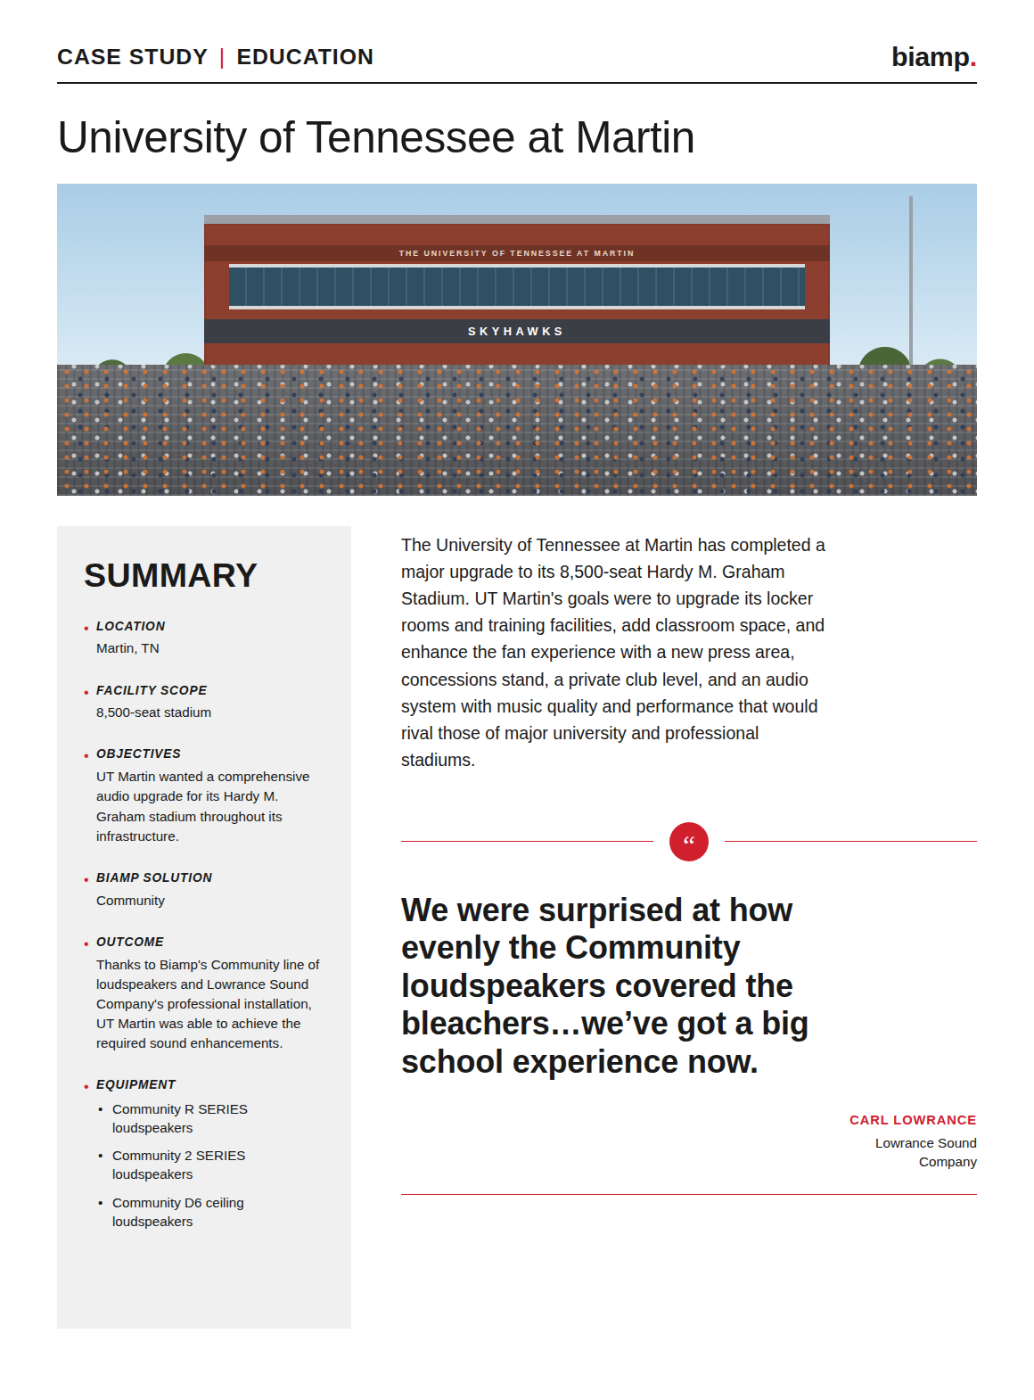Case Study | Education
biamp.
University of Tennessee at Martin
THE UNIVERSITY OF TENNESSEE AT MARTIN
SKYHAWKS
SUMMARY
Location Martin, TN
Facility Scope 8,500-seat stadium
Objectives UT Martin wanted a comprehensive audio upgrade for its Hardy M. Graham stadium throughout its infrastructure.
Biamp Solution Community
Outcome Thanks to Biamp's Community line of loudspeakers and Lowrance Sound Company's professional installation, UT Martin was able to achieve the required sound enhancements.
Equipment
Community R SERIES loudspeakers
Community 2 SERIES loudspeakers
Community D6 ceiling loudspeakers
The University of Tennessee at Martin has completed a major upgrade to its 8,500-seat Hardy M. Graham Stadium. UT Martin's goals were to upgrade its locker rooms and training facilities, add classroom space, and enhance the fan experience with a new press area, concessions stand, a private club level, and an audio system with music quality and performance that would rival those of major university and professional stadiums.
“
We were surprised at how evenly the Community loudspeakers covered the bleachers…we’ve got a big school experience now.
Carl Lowrance Lowrance Sound
Company